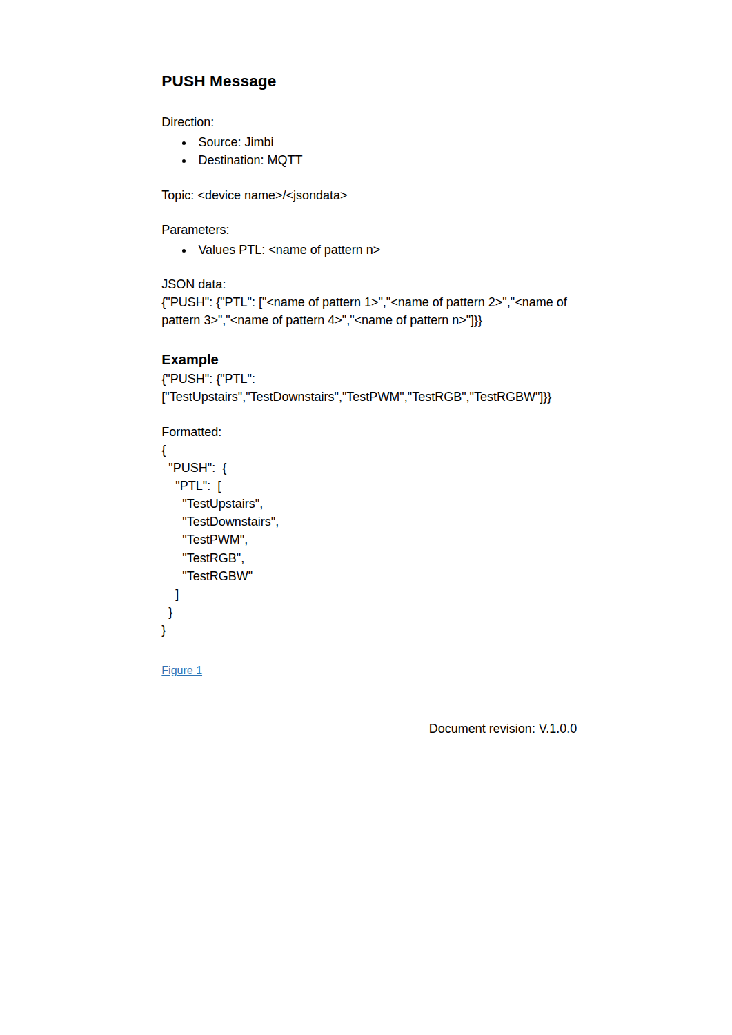PUSH Message
Direction:
Source: Jimbi
Destination: MQTT
Topic: <device name>/<jsondata>
Parameters:
Values PTL: <name of pattern n>
JSON data:
{"PUSH": {"PTL": ["<name of pattern 1>","<name of pattern 2>","<name of pattern 3>","<name of pattern 4>","<name of pattern n>"]}}
Example
{"PUSH": {"PTL": ["TestUpstairs","TestDownstairs","TestPWM","TestRGB","TestRGBW"]}}
Formatted:
{
  "PUSH":  {
    "PTL":  [
      "TestUpstairs",
      "TestDownstairs",
      "TestPWM",
      "TestRGB",
      "TestRGBW"
    ]
  }
}
Figure 1
Document revision: V.1.0.0